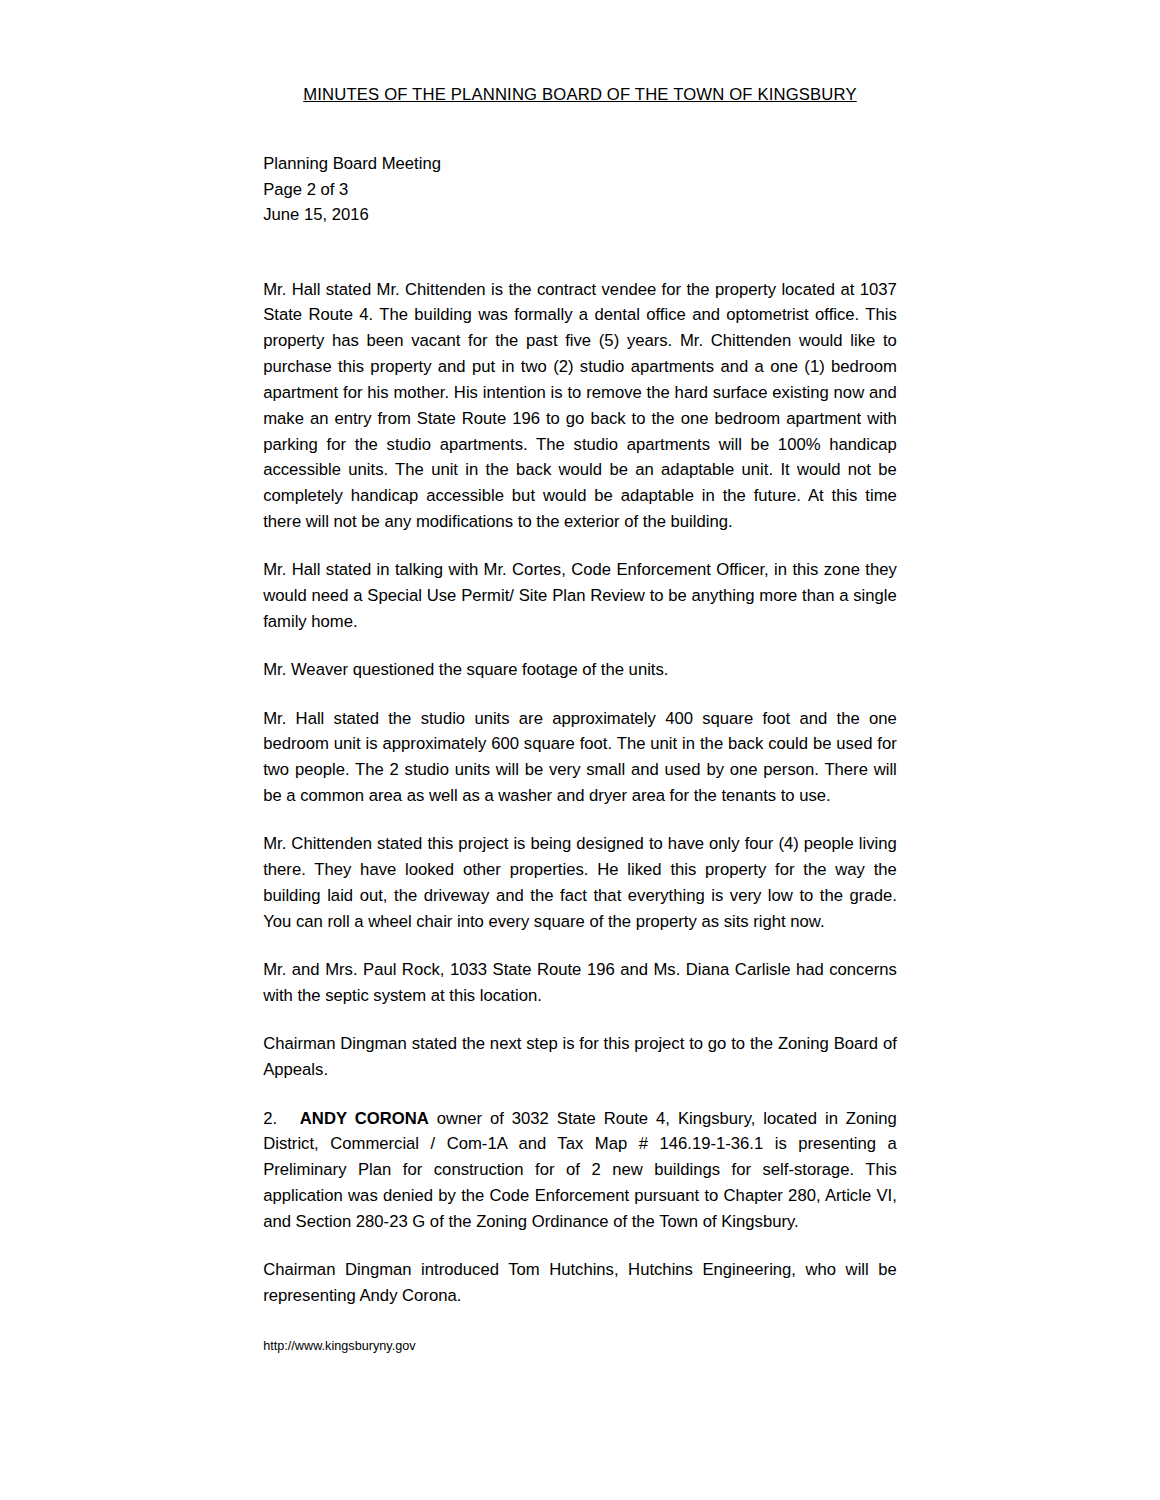MINUTES OF THE PLANNING BOARD OF THE TOWN OF KINGSBURY
Planning Board Meeting
Page 2 of 3
June 15, 2016
Mr. Hall stated Mr. Chittenden is the contract vendee for the property located at 1037 State Route 4. The building was formally a dental office and optometrist office. This property has been vacant for the past five (5) years. Mr. Chittenden would like to purchase this property and put in two (2) studio apartments and a one (1) bedroom apartment for his mother. His intention is to remove the hard surface existing now and make an entry from State Route 196 to go back to the one bedroom apartment with parking for the studio apartments. The studio apartments will be 100% handicap accessible units. The unit in the back would be an adaptable unit. It would not be completely handicap accessible but would be adaptable in the future. At this time there will not be any modifications to the exterior of the building.
Mr. Hall stated in talking with Mr. Cortes, Code Enforcement Officer, in this zone they would need a Special Use Permit/ Site Plan Review to be anything more than a single family home.
Mr. Weaver questioned the square footage of the units.
Mr. Hall stated the studio units are approximately 400 square foot and the one bedroom unit is approximately 600 square foot. The unit in the back could be used for two people. The 2 studio units will be very small and used by one person. There will be a common area as well as a washer and dryer area for the tenants to use.
Mr. Chittenden stated this project is being designed to have only four (4) people living there. They have looked other properties. He liked this property for the way the building laid out, the driveway and the fact that everything is very low to the grade. You can roll a wheel chair into every square of the property as sits right now.
Mr. and Mrs. Paul Rock, 1033 State Route 196 and Ms. Diana Carlisle had concerns with the septic system at this location.
Chairman Dingman stated the next step is for this project to go to the Zoning Board of Appeals.
2. ANDY CORONA owner of 3032 State Route 4, Kingsbury, located in Zoning District, Commercial / Com-1A and Tax Map # 146.19-1-36.1 is presenting a Preliminary Plan for construction for of 2 new buildings for self-storage. This application was denied by the Code Enforcement pursuant to Chapter 280, Article VI, and Section 280-23 G of the Zoning Ordinance of the Town of Kingsbury.
Chairman Dingman introduced Tom Hutchins, Hutchins Engineering, who will be representing Andy Corona.
http://www.kingsburyny.gov